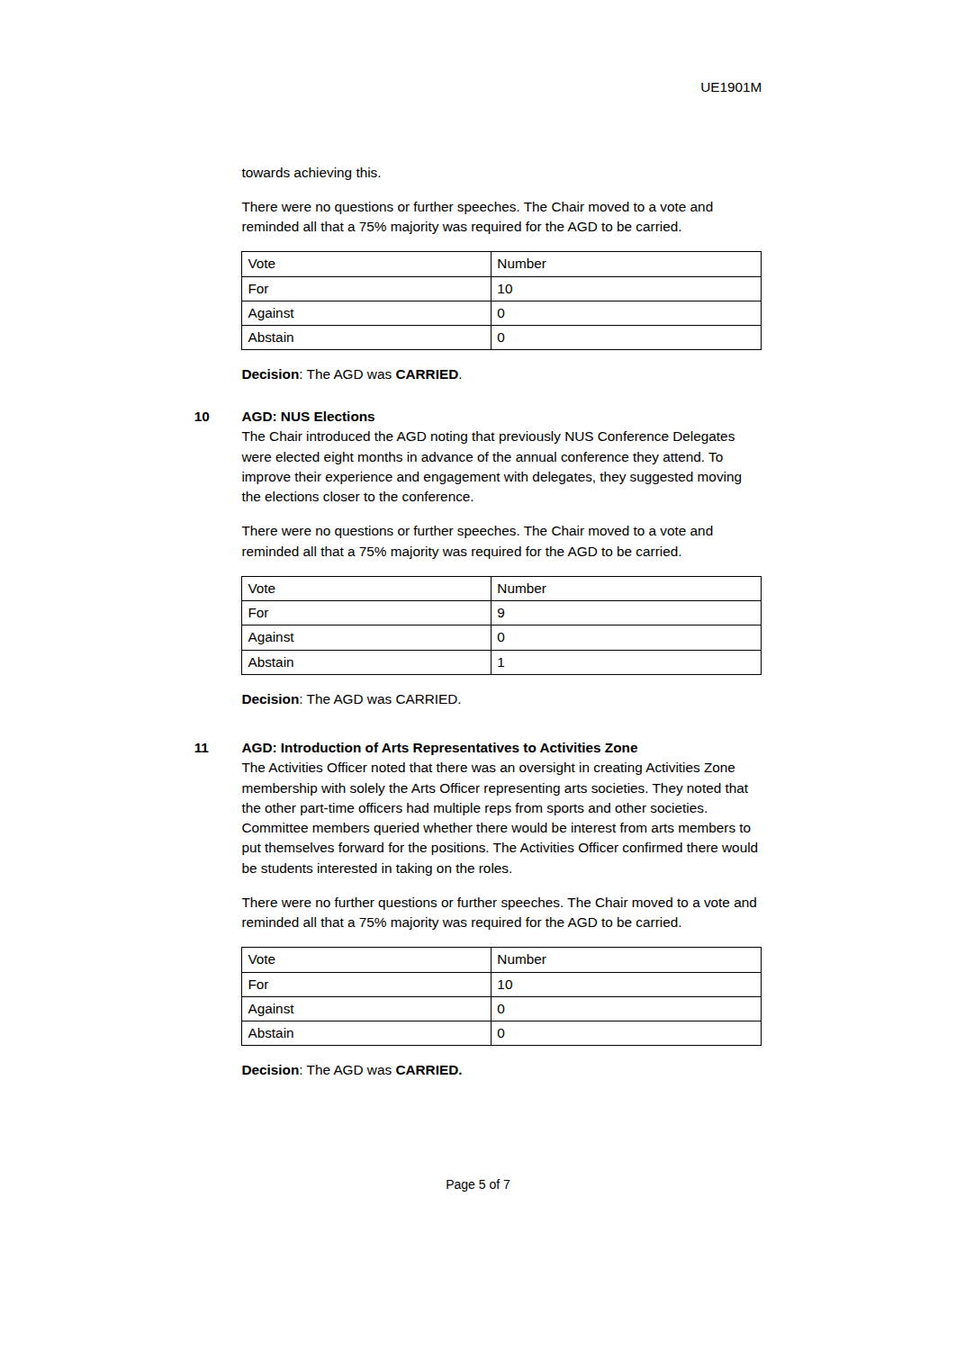UE1901M
towards achieving this.
There were no questions or further speeches. The Chair moved to a vote and reminded all that a 75% majority was required for the AGD to be carried.
| Vote | Number |
| --- | --- |
| For | 10 |
| Against | 0 |
| Abstain | 0 |
Decision: The AGD was CARRIED.
10
AGD: NUS Elections
The Chair introduced the AGD noting that previously NUS Conference Delegates were elected eight months in advance of the annual conference they attend. To improve their experience and engagement with delegates, they suggested moving the elections closer to the conference.
There were no questions or further speeches. The Chair moved to a vote and reminded all that a 75% majority was required for the AGD to be carried.
| Vote | Number |
| --- | --- |
| For | 9 |
| Against | 0 |
| Abstain | 1 |
Decision: The AGD was CARRIED.
11
AGD: Introduction of Arts Representatives to Activities Zone
The Activities Officer noted that there was an oversight in creating Activities Zone membership with solely the Arts Officer representing arts societies. They noted that the other part-time officers had multiple reps from sports and other societies. Committee members queried whether there would be interest from arts members to put themselves forward for the positions. The Activities Officer confirmed there would be students interested in taking on the roles.
There were no further questions or further speeches. The Chair moved to a vote and reminded all that a 75% majority was required for the AGD to be carried.
| Vote | Number |
| --- | --- |
| For | 10 |
| Against | 0 |
| Abstain | 0 |
Decision: The AGD was CARRIED.
Page 5 of 7